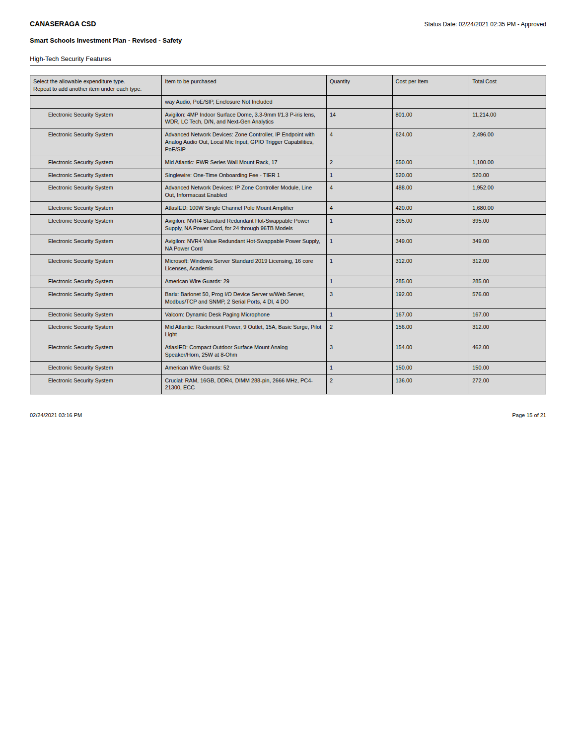CANASERAGA CSD
Status Date: 02/24/2021 02:35 PM - Approved
Smart Schools Investment Plan - Revised - Safety
High-Tech Security Features
| Select the allowable expenditure type. Repeat to add another item under each type. | Item to be purchased | Quantity | Cost per Item | Total Cost |
| --- | --- | --- | --- | --- |
| | way Audio, PoE/SIP, Enclosure Not Included | | | |
| Electronic Security System | Avigilon: 4MP Indoor Surface Dome, 3.3-9mm f/1.3 P-iris lens, WDR, LC Tech, D/N, and Next-Gen Analytics | 14 | 801.00 | 11,214.00 |
| Electronic Security System | Advanced Network Devices: Zone Controller, IP Endpoint with Analog Audio Out, Local Mic Input, GPIO Trigger Capabilities, PoE/SIP | 4 | 624.00 | 2,496.00 |
| Electronic Security System | Mid Atlantic: EWR Series Wall Mount Rack, 17 | 2 | 550.00 | 1,100.00 |
| Electronic Security System | Singlewire: One-Time Onboarding Fee - TIER 1 | 1 | 520.00 | 520.00 |
| Electronic Security System | Advanced Network Devices: IP Zone Controller Module, Line Out, Informacast Enabled | 4 | 488.00 | 1,952.00 |
| Electronic Security System | AtlasIED: 100W Single Channel Pole Mount Amplifier | 4 | 420.00 | 1,680.00 |
| Electronic Security System | Avigilon: NVR4 Standard Redundant Hot-Swappable Power Supply, NA Power Cord, for 24 through 96TB Models | 1 | 395.00 | 395.00 |
| Electronic Security System | Avigilon: NVR4 Value Redundant Hot-Swappable Power Supply, NA Power Cord | 1 | 349.00 | 349.00 |
| Electronic Security System | Microsoft: Windows Server Standard 2019 Licensing, 16 core Licenses, Academic | 1 | 312.00 | 312.00 |
| Electronic Security System | American Wire Guards: 29 | 1 | 285.00 | 285.00 |
| Electronic Security System | Barix: Barionet 50, Prog I/O Device Server w/Web Server, Modbus/TCP and SNMP, 2 Serial Ports, 4 DI, 4 DO | 3 | 192.00 | 576.00 |
| Electronic Security System | Valcom: Dynamic Desk Paging Microphone | 1 | 167.00 | 167.00 |
| Electronic Security System | Mid Atlantic: Rackmount Power, 9 Outlet, 15A, Basic Surge, Pilot Light | 2 | 156.00 | 312.00 |
| Electronic Security System | AtlasIED: Compact Outdoor Surface Mount Analog Speaker/Horn, 25W at 8-Ohm | 3 | 154.00 | 462.00 |
| Electronic Security System | American Wire Guards: 52 | 1 | 150.00 | 150.00 |
| Electronic Security System | Crucial: RAM, 16GB, DDR4, DIMM 288-pin, 2666 MHz, PC4-21300, ECC | 2 | 136.00 | 272.00 |
02/24/2021 03:16 PM
Page 15 of 21